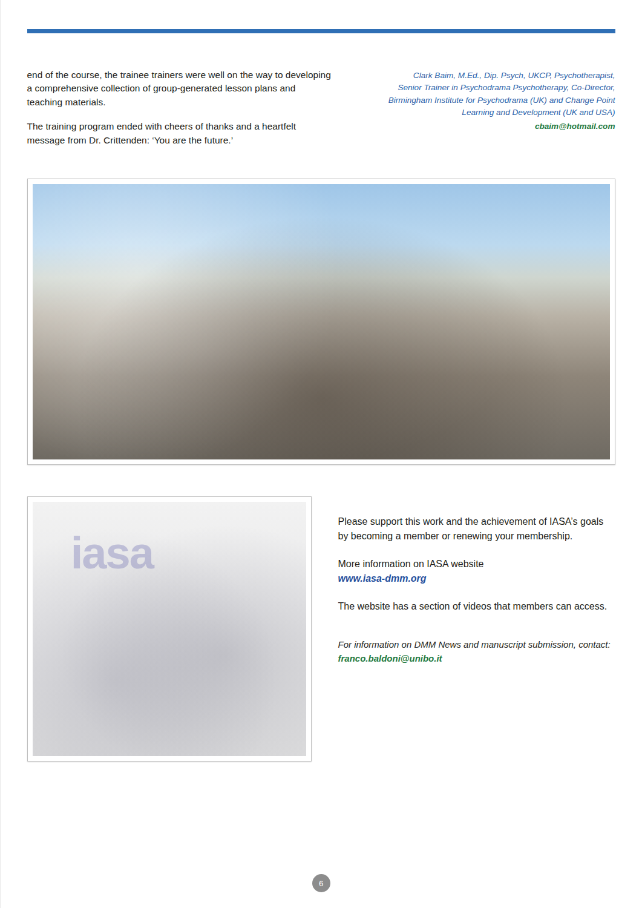end of the course, the trainee trainers were well on the way to developing a comprehensive collection of group-generated lesson plans and teaching materials.
The training program ended with cheers of thanks and a heartfelt message from Dr. Crittenden: ‘You are the future.’
Clark Baim, M.Ed., Dip. Psych, UKCP, Psychotherapist,
Senior Trainer in Psychodrama Psychotherapy, Co-Director,
Birmingham Institute for Psychodrama (UK) and Change Point
Learning and Development (UK and USA) cbaim@hotmail.com
Please support this work and the achievement of IASA’s goals by becoming a member or renewing your membership.
More information on IASA website
www.iasa-dmm.org
The website has a section of videos that members can access.
For information on DMM News and manuscript submission, contact: franco.baldoni@unibo.it
6